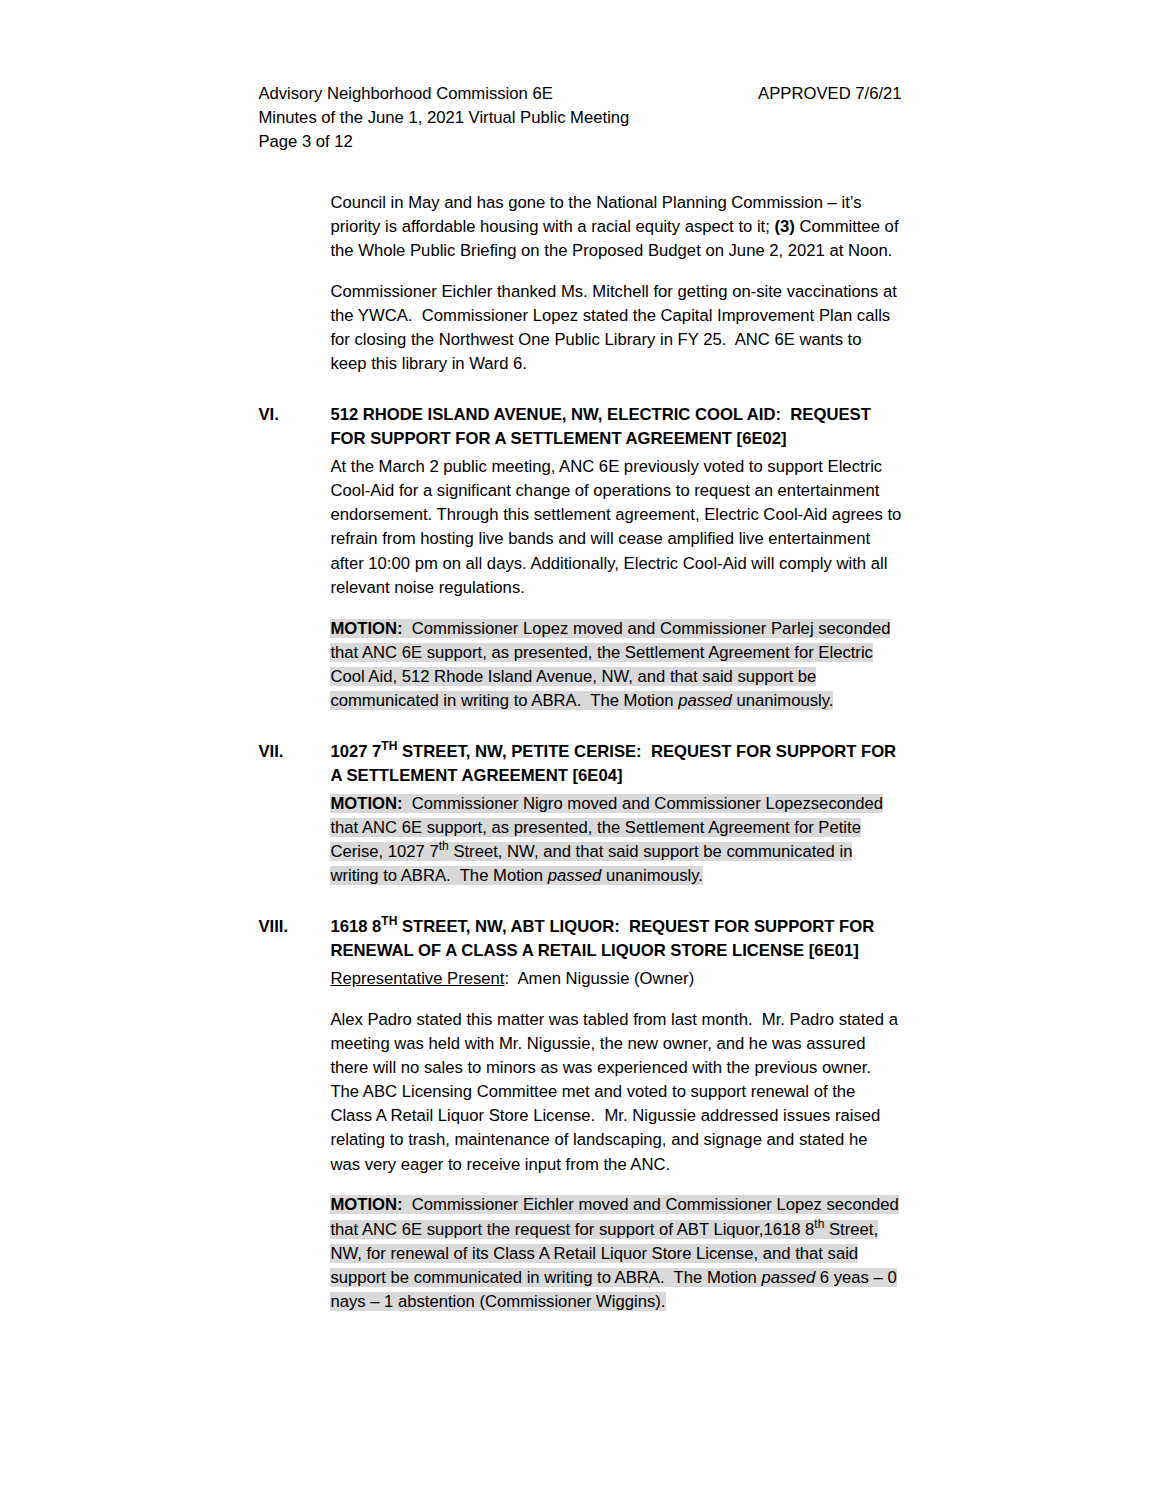Advisory Neighborhood Commission 6E
Minutes of the June 1, 2021 Virtual Public Meeting
Page 3 of 12
APPROVED 7/6/21
Council in May and has gone to the National Planning Commission – it’s priority is affordable housing with a racial equity aspect to it; (3) Committee of the Whole Public Briefing on the Proposed Budget on June 2, 2021 at Noon.
Commissioner Eichler thanked Ms. Mitchell for getting on-site vaccinations at the YWCA. Commissioner Lopez stated the Capital Improvement Plan calls for closing the Northwest One Public Library in FY 25. ANC 6E wants to keep this library in Ward 6.
VI.
512 RHODE ISLAND AVENUE, NW, ELECTRIC COOL AID: REQUEST FOR SUPPORT FOR A SETTLEMENT AGREEMENT [6E02]
At the March 2 public meeting, ANC 6E previously voted to support Electric Cool-Aid for a significant change of operations to request an entertainment endorsement. Through this settlement agreement, Electric Cool-Aid agrees to refrain from hosting live bands and will cease amplified live entertainment after 10:00 pm on all days. Additionally, Electric Cool-Aid will comply with all relevant noise regulations.
MOTION: Commissioner Lopez moved and Commissioner Parlej seconded that ANC 6E support, as presented, the Settlement Agreement for Electric Cool Aid, 512 Rhode Island Avenue, NW, and that said support be communicated in writing to ABRA. The Motion passed unanimously.
VII.
1027 7TH STREET, NW, PETITE CERISE: REQUEST FOR SUPPORT FOR A SETTLEMENT AGREEMENT [6E04]
MOTION: Commissioner Nigro moved and Commissioner Lopezseconded that ANC 6E support, as presented, the Settlement Agreement for Petite Cerise, 1027 7th Street, NW, and that said support be communicated in writing to ABRA. The Motion passed unanimously.
VIII.
1618 8TH STREET, NW, ABT LIQUOR: REQUEST FOR SUPPORT FOR RENEWAL OF A CLASS A RETAIL LIQUOR STORE LICENSE [6E01]
Representative Present: Amen Nigussie (Owner)
Alex Padro stated this matter was tabled from last month. Mr. Padro stated a meeting was held with Mr. Nigussie, the new owner, and he was assured there will no sales to minors as was experienced with the previous owner. The ABC Licensing Committee met and voted to support renewal of the Class A Retail Liquor Store License. Mr. Nigussie addressed issues raised relating to trash, maintenance of landscaping, and signage and stated he was very eager to receive input from the ANC.
MOTION: Commissioner Eichler moved and Commissioner Lopez seconded that ANC 6E support the request for support of ABT Liquor,1618 8th Street, NW, for renewal of its Class A Retail Liquor Store License, and that said support be communicated in writing to ABRA. The Motion passed 6 yeas – 0 nays – 1 abstention (Commissioner Wiggins).